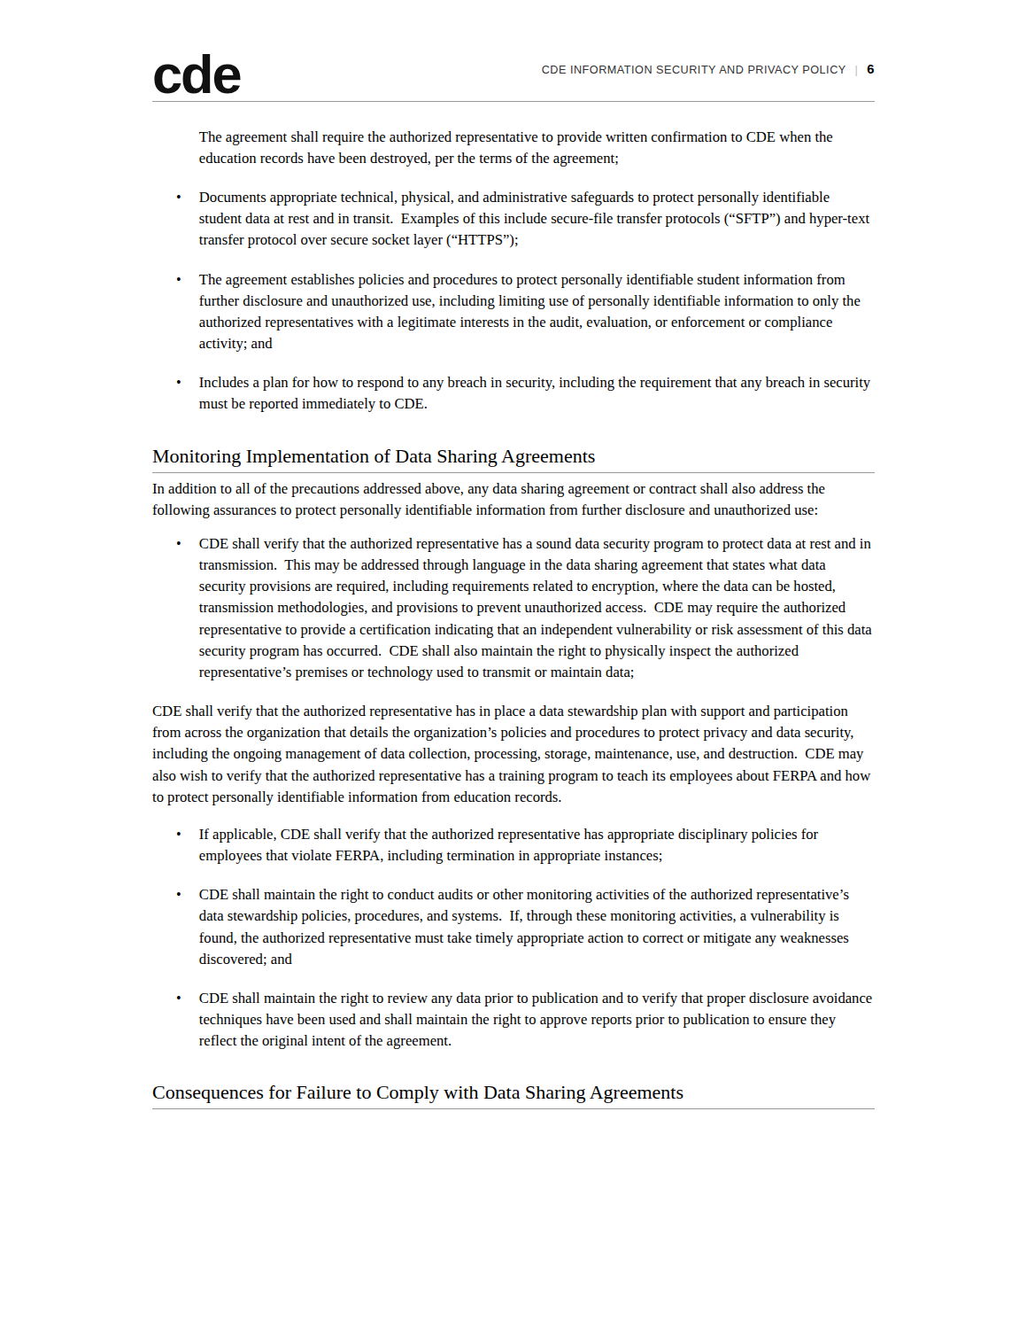cde
CDE INFORMATION SECURITY AND PRIVACY POLICY | 6
The agreement shall require the authorized representative to provide written confirmation to CDE when the education records have been destroyed, per the terms of the agreement;
Documents appropriate technical, physical, and administrative safeguards to protect personally identifiable student data at rest and in transit. Examples of this include secure-file transfer protocols (“SFTP”) and hyper-text transfer protocol over secure socket layer (“HTTPS”);
The agreement establishes policies and procedures to protect personally identifiable student information from further disclosure and unauthorized use, including limiting use of personally identifiable information to only the authorized representatives with a legitimate interests in the audit, evaluation, or enforcement or compliance activity; and
Includes a plan for how to respond to any breach in security, including the requirement that any breach in security must be reported immediately to CDE.
Monitoring Implementation of Data Sharing Agreements
In addition to all of the precautions addressed above, any data sharing agreement or contract shall also address the following assurances to protect personally identifiable information from further disclosure and unauthorized use:
CDE shall verify that the authorized representative has a sound data security program to protect data at rest and in transmission. This may be addressed through language in the data sharing agreement that states what data security provisions are required, including requirements related to encryption, where the data can be hosted, transmission methodologies, and provisions to prevent unauthorized access. CDE may require the authorized representative to provide a certification indicating that an independent vulnerability or risk assessment of this data security program has occurred. CDE shall also maintain the right to physically inspect the authorized representative’s premises or technology used to transmit or maintain data;
CDE shall verify that the authorized representative has in place a data stewardship plan with support and participation from across the organization that details the organization’s policies and procedures to protect privacy and data security, including the ongoing management of data collection, processing, storage, maintenance, use, and destruction. CDE may also wish to verify that the authorized representative has a training program to teach its employees about FERPA and how to protect personally identifiable information from education records.
If applicable, CDE shall verify that the authorized representative has appropriate disciplinary policies for employees that violate FERPA, including termination in appropriate instances;
CDE shall maintain the right to conduct audits or other monitoring activities of the authorized representative’s data stewardship policies, procedures, and systems. If, through these monitoring activities, a vulnerability is found, the authorized representative must take timely appropriate action to correct or mitigate any weaknesses discovered; and
CDE shall maintain the right to review any data prior to publication and to verify that proper disclosure avoidance techniques have been used and shall maintain the right to approve reports prior to publication to ensure they reflect the original intent of the agreement.
Consequences for Failure to Comply with Data Sharing Agreements